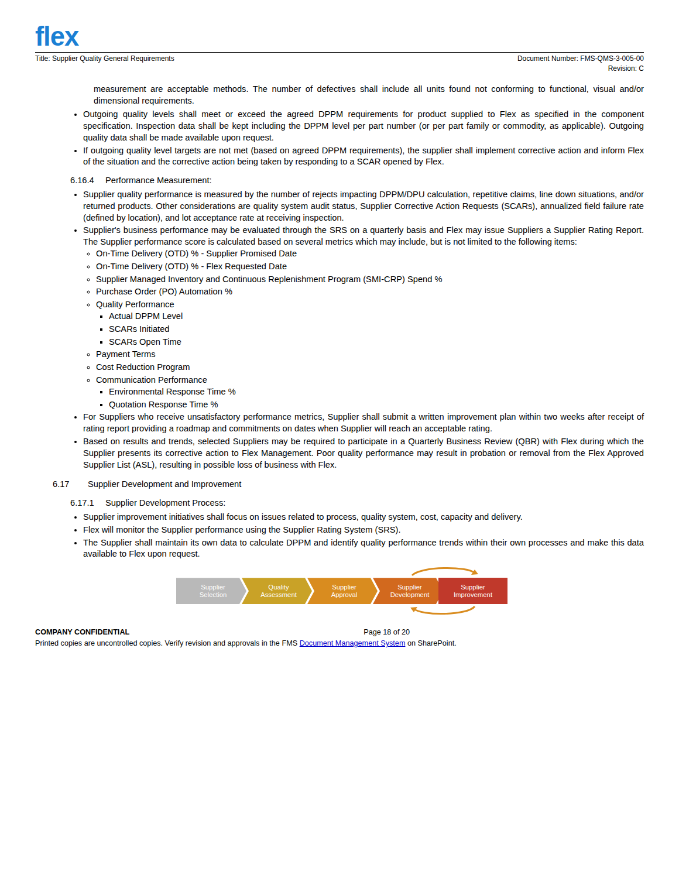flex
Title: Supplier Quality General Requirements
Document Number: FMS-QMS-3-005-00
Revision: C
measurement are acceptable methods. The number of defectives shall include all units found not conforming to functional, visual and/or dimensional requirements.
Outgoing quality levels shall meet or exceed the agreed DPPM requirements for product supplied to Flex as specified in the component specification. Inspection data shall be kept including the DPPM level per part number (or per part family or commodity, as applicable). Outgoing quality data shall be made available upon request.
If outgoing quality level targets are not met (based on agreed DPPM requirements), the supplier shall implement corrective action and inform Flex of the situation and the corrective action being taken by responding to a SCAR opened by Flex.
6.16.4 Performance Measurement:
Supplier quality performance is measured by the number of rejects impacting DPPM/DPU calculation, repetitive claims, line down situations, and/or returned products. Other considerations are quality system audit status, Supplier Corrective Action Requests (SCARs), annualized field failure rate (defined by location), and lot acceptance rate at receiving inspection.
Supplier's business performance may be evaluated through the SRS on a quarterly basis and Flex may issue Suppliers a Supplier Rating Report. The Supplier performance score is calculated based on several metrics which may include, but is not limited to the following items:
On-Time Delivery (OTD) % - Supplier Promised Date
On-Time Delivery (OTD) % - Flex Requested Date
Supplier Managed Inventory and Continuous Replenishment Program (SMI-CRP) Spend %
Purchase Order (PO) Automation %
Quality Performance
Actual DPPM Level
SCARs Initiated
SCARs Open Time
Payment Terms
Cost Reduction Program
Communication Performance
Environmental Response Time %
Quotation Response Time %
For Suppliers who receive unsatisfactory performance metrics, Supplier shall submit a written improvement plan within two weeks after receipt of rating report providing a roadmap and commitments on dates when Supplier will reach an acceptable rating.
Based on results and trends, selected Suppliers may be required to participate in a Quarterly Business Review (QBR) with Flex during which the Supplier presents its corrective action to Flex Management. Poor quality performance may result in probation or removal from the Flex Approved Supplier List (ASL), resulting in possible loss of business with Flex.
6.17 Supplier Development and Improvement
6.17.1 Supplier Development Process:
Supplier improvement initiatives shall focus on issues related to process, quality system, cost, capacity and delivery.
Flex will monitor the Supplier performance using the Supplier Rating System (SRS).
The Supplier shall maintain its own data to calculate DPPM and identify quality performance trends within their own processes and make this data available to Flex upon request.
Supplier
Selection
Quality
Assessment
Supplier
Approval
Supplier
Development
Supplier
Improvement
COMPANY CONFIDENTIAL
Page 18 of 20
Printed copies are uncontrolled copies. Verify revision and approvals in the FMS Document Management System on SharePoint.